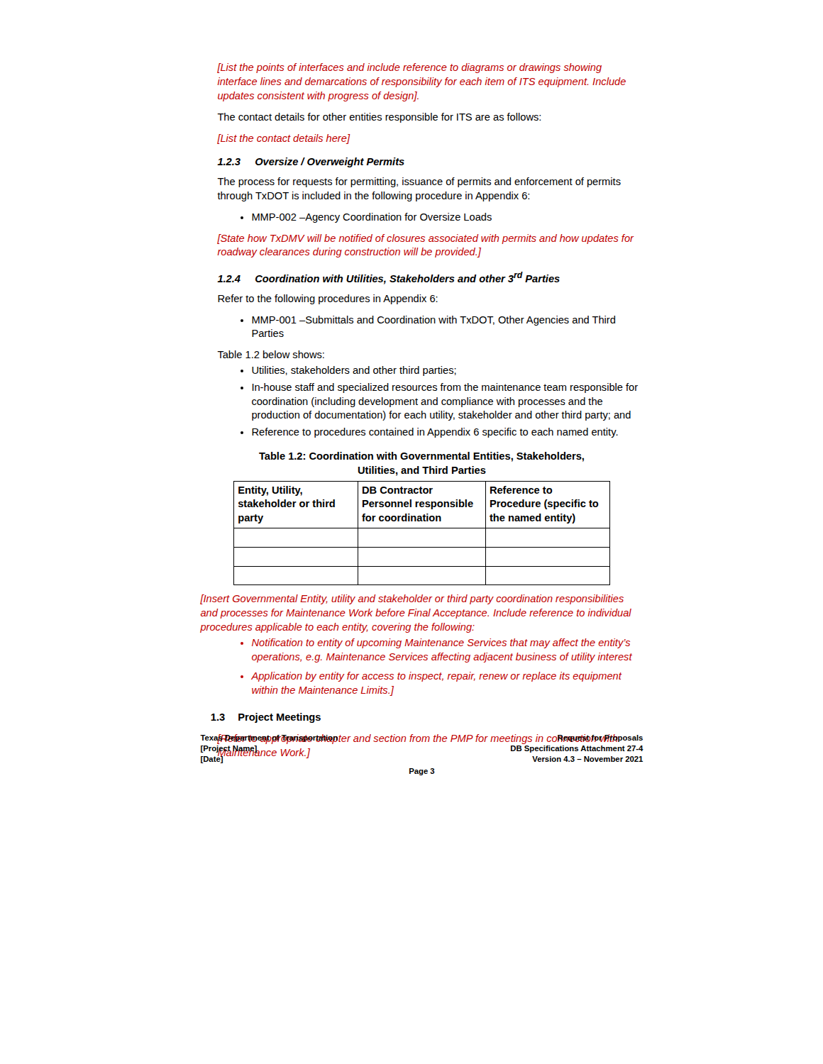[List the points of interfaces and include reference to diagrams or drawings showing interface lines and demarcations of responsibility for each item of ITS equipment. Include updates consistent with progress of design].
The contact details for other entities responsible for ITS are as follows:
[List the contact details here]
1.2.3 Oversize / Overweight Permits
The process for requests for permitting, issuance of permits and enforcement of permits through TxDOT is included in the following procedure in Appendix 6:
MMP-002 –Agency Coordination for Oversize Loads
[State how TxDMV will be notified of closures associated with permits and how updates for roadway clearances during construction will be provided.]
1.2.4 Coordination with Utilities, Stakeholders and other 3rd Parties
Refer to the following procedures in Appendix 6:
MMP-001 –Submittals and Coordination with TxDOT, Other Agencies and Third Parties
Table 1.2 below shows:
Utilities, stakeholders and other third parties;
In-house staff and specialized resources from the maintenance team responsible for coordination (including development and compliance with processes and the production of documentation) for each utility, stakeholder and other third party; and
Reference to procedures contained in Appendix 6 specific to each named entity.
Table 1.2: Coordination with Governmental Entities, Stakeholders, Utilities, and Third Parties
| Entity, Utility, stakeholder or third party | DB Contractor Personnel responsible for coordination | Reference to Procedure (specific to the named entity) |
| --- | --- | --- |
[Insert Governmental Entity, utility and stakeholder or third party coordination responsibilities and processes for Maintenance Work before Final Acceptance. Include reference to individual procedures applicable to each entity, covering the following:
Notification to entity of upcoming Maintenance Services that may affect the entity’s operations, e.g. Maintenance Services affecting adjacent business of utility interest
Application by entity for access to inspect, repair, renew or replace its equipment within the Maintenance Limits.]
1.3 Project Meetings
[Refer to appropriate chapter and section from the PMP for meetings in connection with Maintenance Work.]
Texas Department of Transportation
[Project Name]
[Date]
Request for Proposals
DB Specifications Attachment 27-4
Version 4.3 – November 2021
Page 3